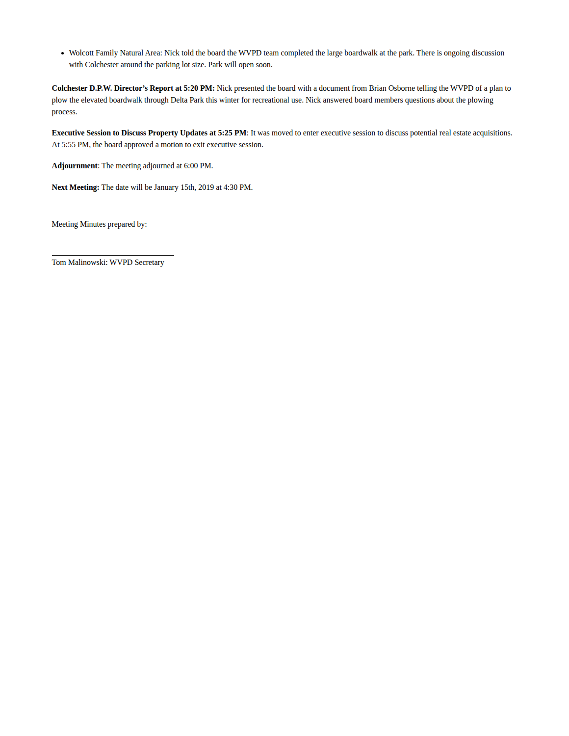Wolcott Family Natural Area: Nick told the board the WVPD team completed the large boardwalk at the park. There is ongoing discussion with Colchester around the parking lot size. Park will open soon.
Colchester D.P.W. Director’s Report at 5:20 PM: Nick presented the board with a document from Brian Osborne telling the WVPD of a plan to plow the elevated boardwalk through Delta Park this winter for recreational use. Nick answered board members questions about the plowing process.
Executive Session to Discuss Property Updates at 5:25 PM: It was moved to enter executive session to discuss potential real estate acquisitions. At 5:55 PM, the board approved a motion to exit executive session.
Adjournment: The meeting adjourned at 6:00 PM.
Next Meeting: The date will be January 15th, 2019 at 4:30 PM.
Meeting Minutes prepared by:
Tom Malinowski: WVPD Secretary